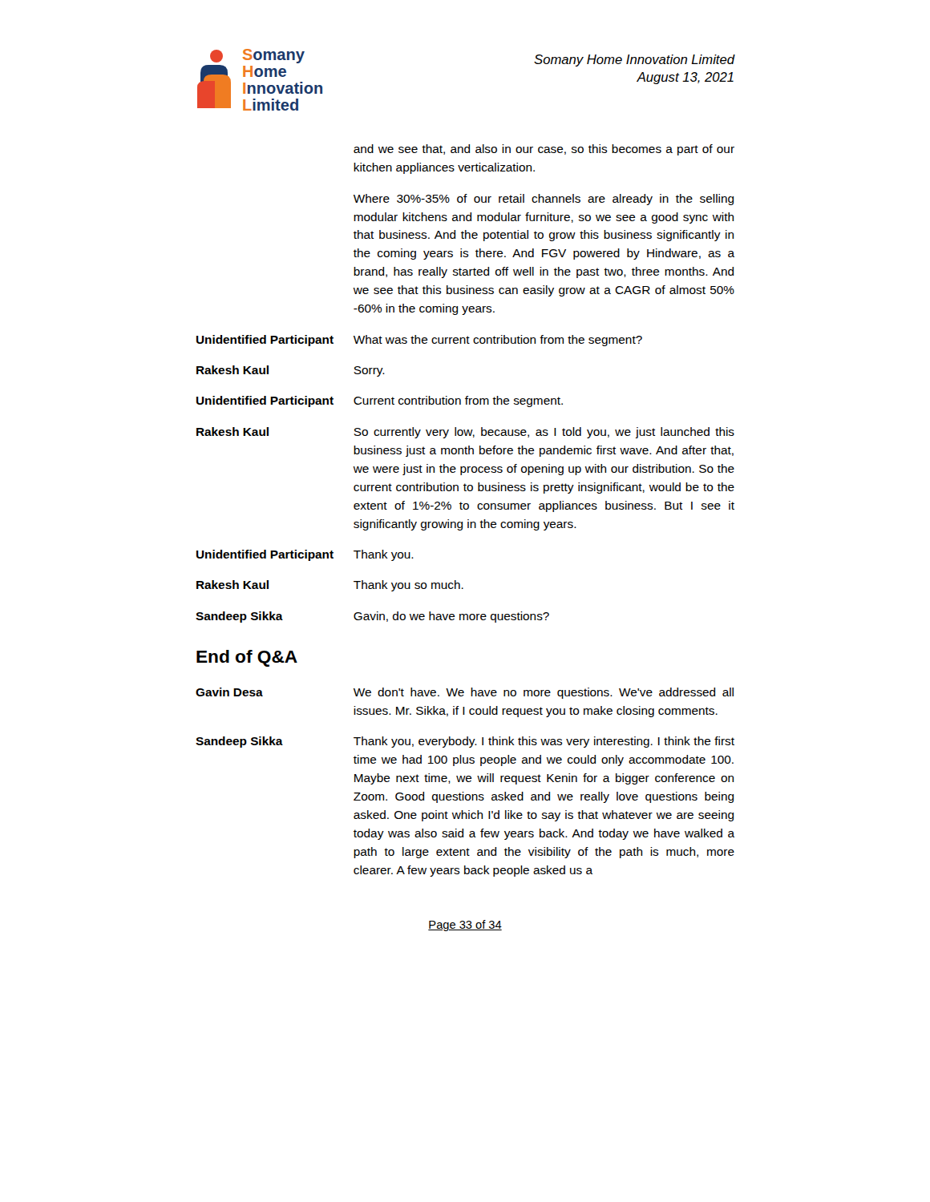| | S omany |
| H ome |
| I nnovation |
| L imited |
Somany Home Innovation Limited
August 13, 2021
and we see that, and also in our case, so this becomes a part of our kitchen appliances verticalization.
Where 30%-35% of our retail channels are already in the selling modular kitchens and modular furniture, so we see a good sync with that business. And the potential to grow this business significantly in the coming years is there. And FGV powered by Hindware, as a brand, has really started off well in the past two, three months. And we see that this business can easily grow at a CAGR of almost 50% -60% in the coming years.
Unidentified Participant
What was the current contribution from the segment?
Rakesh Kaul
Sorry.
Unidentified Participant
Current contribution from the segment.
Rakesh Kaul
So currently very low, because, as I told you, we just launched this business just a month before the pandemic first wave. And after that, we were just in the process of opening up with our distribution. So the current contribution to business is pretty insignificant, would be to the extent of 1%-2% to consumer appliances business. But I see it significantly growing in the coming years.
Unidentified Participant
Thank you.
Rakesh Kaul
Thank you so much.
Sandeep Sikka
Gavin, do we have more questions?
End of Q&A
Gavin Desa
We don't have. We have no more questions. We've addressed all issues. Mr. Sikka, if I could request you to make closing comments.
Sandeep Sikka
Thank you, everybody. I think this was very interesting. I think the first time we had 100 plus people and we could only accommodate 100. Maybe next time, we will request Kenin for a bigger conference on Zoom. Good questions asked and we really love questions being asked. One point which I'd like to say is that whatever we are seeing today was also said a few years back. And today we have walked a path to large extent and the visibility of the path is much, more clearer. A few years back people asked us a
Page 33 of 34